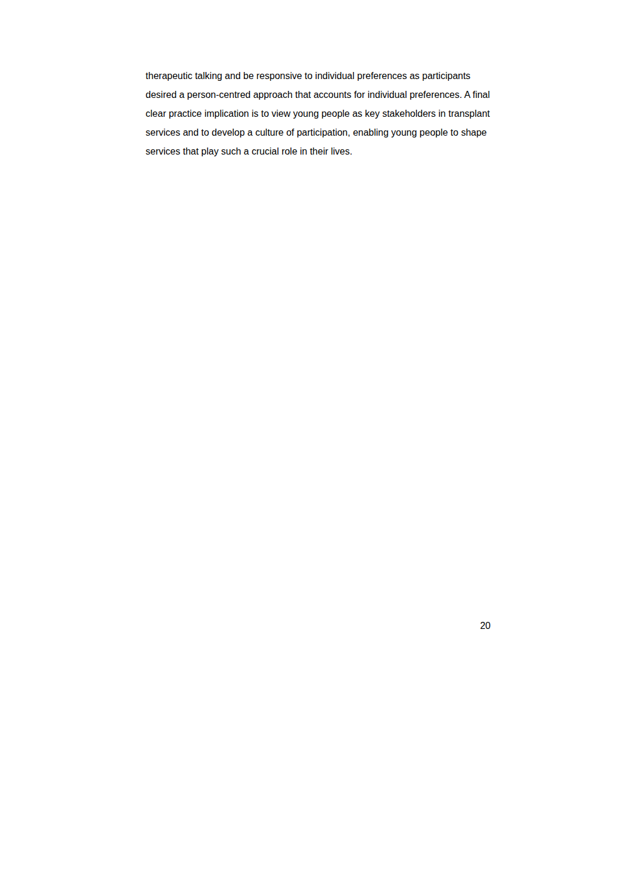therapeutic talking and be responsive to individual preferences as participants desired a person-centred approach that accounts for individual preferences. A final clear practice implication is to view young people as key stakeholders in transplant services and to develop a culture of participation, enabling young people to shape services that play such a crucial role in their lives.
20